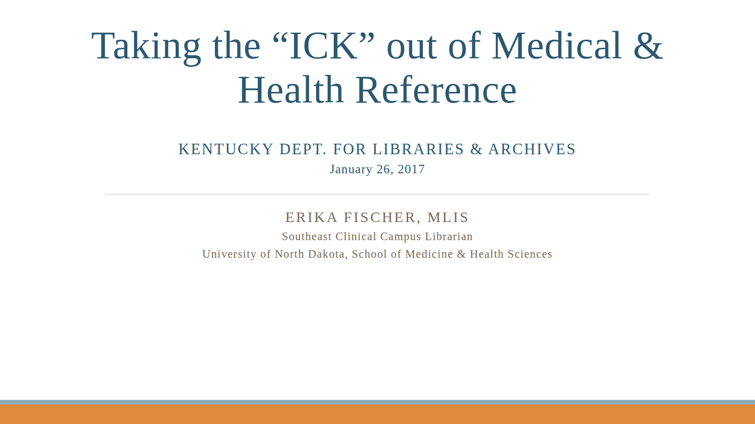Taking the “ICK” out of Medical & Health Reference
Kentucky Dept. for Libraries & Archives
January 26, 2017
Erika Fischer, MLIS
Southeast Clinical Campus Librarian
University of North Dakota, School of Medicine & Health Sciences